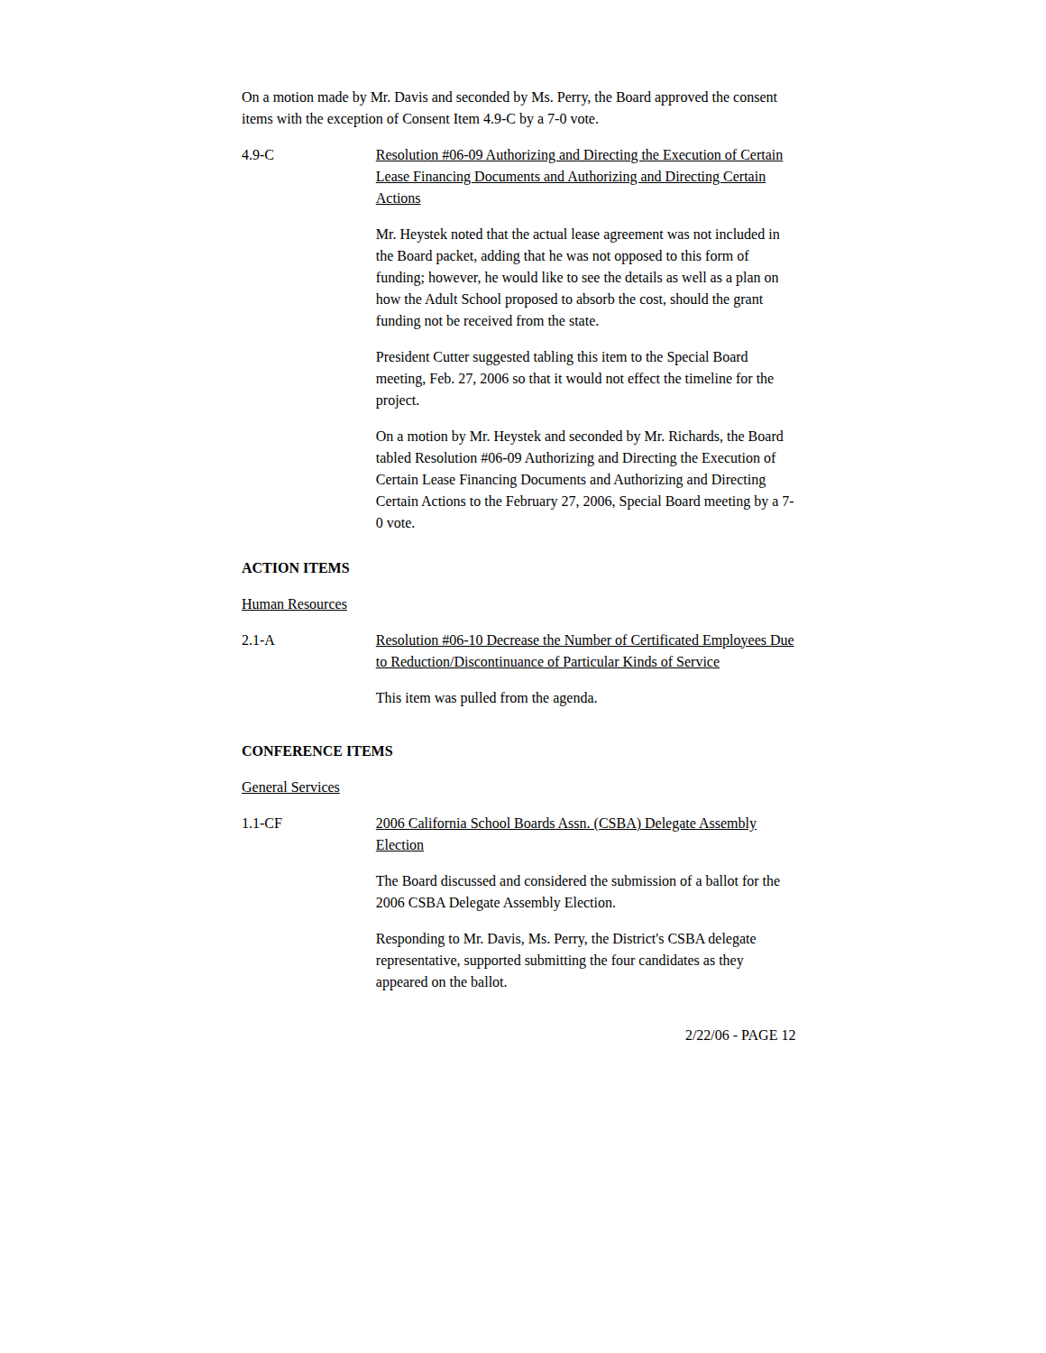On a motion made by Mr. Davis and seconded by Ms. Perry, the Board approved the consent items with the exception of Consent Item 4.9-C by a 7-0 vote.
4.9-C
Resolution #06-09 Authorizing and Directing the Execution of Certain Lease Financing Documents and Authorizing and Directing Certain Actions
Mr. Heystek noted that the actual lease agreement was not included in the Board packet, adding that he was not opposed to this form of funding; however, he would like to see the details as well as a plan on how the Adult School proposed to absorb the cost, should the grant funding not be received from the state.
President Cutter suggested tabling this item to the Special Board meeting, Feb. 27, 2006 so that it would not effect the timeline for the project.
On a motion by Mr. Heystek and seconded by Mr. Richards, the Board tabled Resolution #06-09 Authorizing and Directing the Execution of Certain Lease Financing Documents and Authorizing and Directing Certain Actions to the February 27, 2006, Special Board meeting by a 7-0 vote.
ACTION ITEMS
Human Resources
2.1-A
Resolution #06-10 Decrease the Number of Certificated Employees Due to Reduction/Discontinuance of Particular Kinds of Service
This item was pulled from the agenda.
CONFERENCE ITEMS
General Services
1.1-CF
2006 California School Boards Assn. (CSBA) Delegate Assembly Election
The Board discussed and considered the submission of a ballot for the 2006 CSBA Delegate Assembly Election.
Responding to Mr. Davis, Ms. Perry, the District's CSBA delegate representative, supported submitting the four candidates as they appeared on the ballot.
2/22/06 - PAGE 12